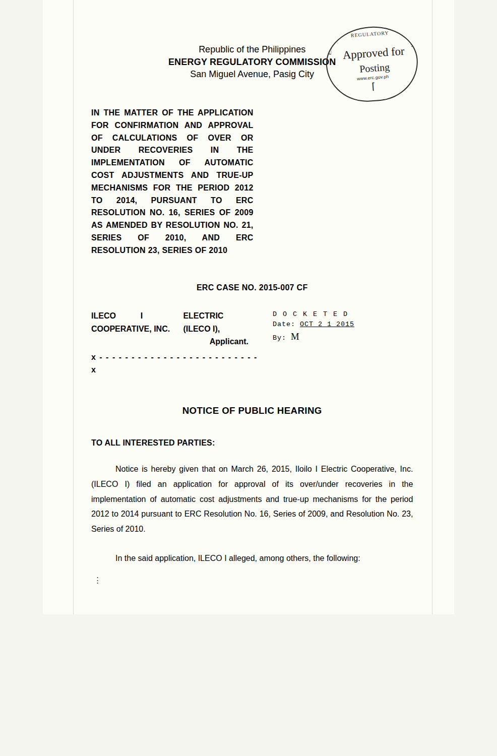REGULATORY
ENERGY
COMMISSION
Approved for
Posting
www.erc.gov.ph
⌈
Republic of the Philippines
ENERGY REGULATORY COMMISSION
San Miguel Avenue, Pasig City
IN THE MATTER OF THE APPLICATION FOR CONFIRMATION AND APPROVAL OF CALCULATIONS OF OVER OR UNDER RECOVERIES IN THE IMPLEMENTATION OF AUTOMATIC COST ADJUSTMENTS AND TRUE-UP MECHANISMS FOR THE PERIOD 2012 TO 2014, PURSUANT TO ERC RESOLUTION NO. 16, SERIES OF 2009 AS AMENDED BY RESOLUTION NO. 21, SERIES OF 2010, AND ERC RESOLUTION 23, SERIES OF 2010
ERC CASE NO. 2015-007 CF
ILECO I
ELECTRIC
COOPERATIVE, INC.
(ILECO I),
Applicant.
x - - - - - - - - - - - - - - - - - - - - - - - - - x
D O C K E T E D
Date: OCT 2 1 2015
By: M
NOTICE OF PUBLIC HEARING
TO ALL INTERESTED PARTIES:
Notice is hereby given that on March 26, 2015, Iloilo I Electric Cooperative, Inc. (ILECO I) filed an application for approval of its over/under recoveries in the implementation of automatic cost adjustments and true-up mechanisms for the period 2012 to 2014 pursuant to ERC Resolution No. 16, Series of 2009, and Resolution No. 23, Series of 2010.
In the said application, ILECO I alleged, among others, the following:
⋮